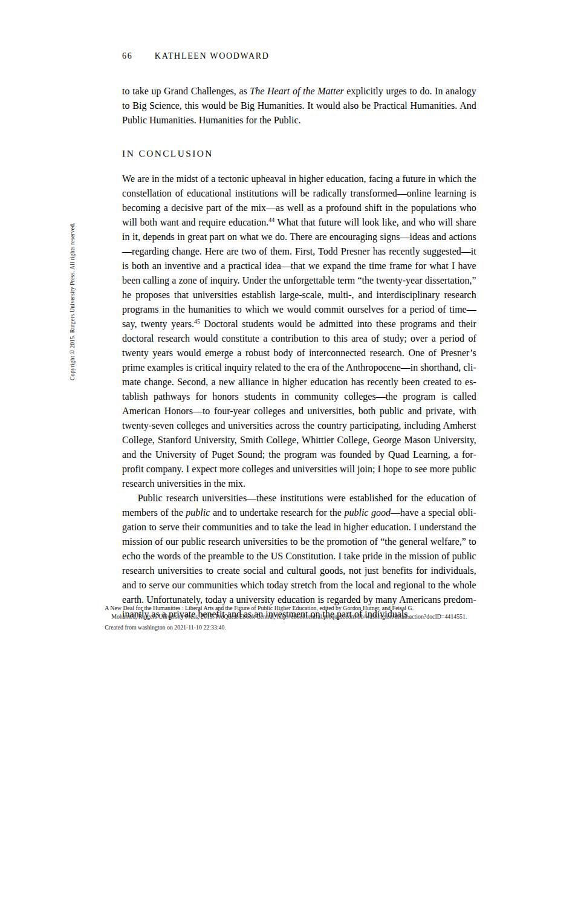66 KATHLEEN WOODWARD
to take up Grand Challenges, as The Heart of the Matter explicitly urges to do. In analogy to Big Science, this would be Big Humanities. It would also be Practical Humanities. And Public Humanities. Humanities for the Public.
In Conclusion
We are in the midst of a tectonic upheaval in higher education, facing a future in which the constellation of educational institutions will be radically transformed—online learning is becoming a decisive part of the mix—as well as a profound shift in the populations who will both want and require education.44 What that future will look like, and who will share in it, depends in great part on what we do. There are encouraging signs—ideas and actions—regarding change. Here are two of them. First, Todd Presner has recently suggested—it is both an inventive and a practical idea—that we expand the time frame for what I have been calling a zone of inquiry. Under the unforgettable term “the twenty-year dissertation,” he proposes that universities establish large-scale, multi-, and interdisciplinary research programs in the humanities to which we would commit ourselves for a period of time—say, twenty years.45 Doctoral students would be admitted into these programs and their doctoral research would constitute a contribution to this area of study; over a period of twenty years would emerge a robust body of interconnected research. One of Presner’s prime examples is critical inquiry related to the era of the Anthropocene—in shorthand, climate change. Second, a new alliance in higher education has recently been created to establish pathways for honors students in community colleges—the program is called American Honors—to four-year colleges and universities, both public and private, with twenty-seven colleges and universities across the country participating, including Amherst College, Stanford University, Smith College, Whittier College, George Mason University, and the University of Puget Sound; the program was founded by Quad Learning, a for-profit company. I expect more colleges and universities will join; I hope to see more public research universities in the mix.
Public research universities—these institutions were established for the education of members of the public and to undertake research for the public good—have a special obligation to serve their communities and to take the lead in higher education. I understand the mission of our public research universities to be the promotion of “the general welfare,” to echo the words of the preamble to the US Constitution. I take pride in the mission of public research universities to create social and cultural goods, not just benefits for individuals, and to serve our communities which today stretch from the local and regional to the whole earth. Unfortunately, today a university education is regarded by many Americans predominantly as a private benefit and as an investment on the part of individuals.
Copyright © 2015. Rutgers University Press. All rights reserved.
A New Deal for the Humanities : Liberal Arts and the Future of Public Higher Education, edited by Gordon Hutner, and Feisal G. Mohamed, Rutgers University Press, 2015. ProQuest Ebook Central, http://ebookcentral.proquest.com/lib/washington/detail.action?docID=4414551. Created from washington on 2021-11-10 22:33:40.